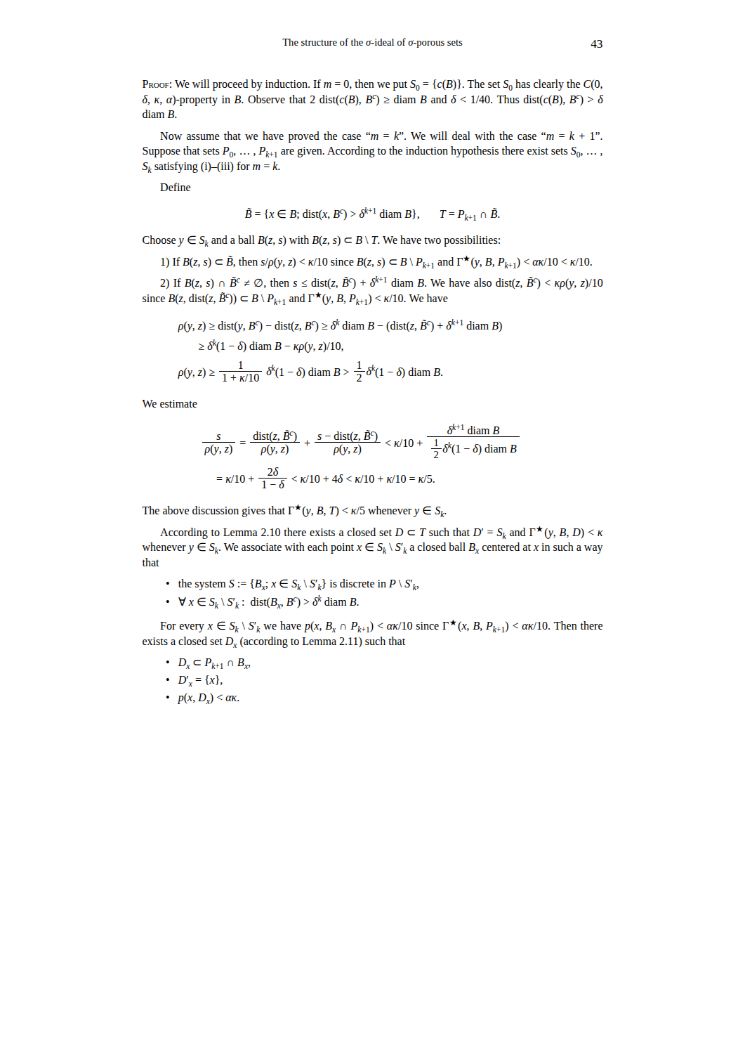The structure of the σ-ideal of σ-porous sets 43
Proof: We will proceed by induction. If m = 0, then we put S0 = {c(B)}. The set S0 has clearly the C(0, δ, κ, α)-property in B. Observe that 2 dist(c(B), Bc) ≥ diam B and δ < 1/40. Thus dist(c(B), Bc) > δ diam B.
Now assume that we have proved the case “m = k”. We will deal with the case “m = k + 1”. Suppose that sets P0, … , Pk+1 are given. According to the induction hypothesis there exist sets S0, … , Sk satisfying (i)–(iii) for m = k.
Define
B̃ = {x ∈ B; dist(x, Bc) > δk+1 diam B}, T = Pk+1 ∩ B̃.
Choose y ∈ Sk and a ball B(z, s) with B(z, s) ⊂ B \ T. We have two possibilities:
1) If B(z, s) ⊂ B̃, then s/ρ(y, z) < κ/10 since B(z, s) ⊂ B \ Pk+1 and Γ★(y, B, Pk+1) < ακ/10 < κ/10.
2) If B(z, s) ∩ B̃c ≠ ∅, then s ≤ dist(z, B̃c) + δk+1 diam B. We have also dist(z, B̃c) < κρ(y, z)/10 since B(z, dist(z, B̃c)) ⊂ B \ Pk+1 and Γ★(y, B, Pk+1) < κ/10. We have
ρ(y, z) ≥ dist(y, Bc) − dist(z, Bc) ≥ δk diam B − (dist(z, B̃c) + δk+1 diam B) ≥ δk(1 − δ) diam B − κρ(y, z)/10, ρ(y, z) ≥ 11 + κ/10 δk(1 − δ) diam B > 12 δk(1 − δ) diam B.
We estimate
sρ(y, z) = dist(z, B̃c) ρ(y, z) + s − dist(z, B̃c) ρ(y, z) < κ/10 + δk+1 diam B 12 δk(1 − δ) diam B = κ/10 + 2δ 1 − δ < κ/10 + 4δ < κ/10 + κ/10 = κ/5.
The above discussion gives that Γ★(y, B, T) < κ/5 whenever y ∈ Sk.
According to Lemma 2.10 there exists a closed set D ⊂ T such that D′ = Sk and Γ★(y, B, D) < κ whenever y ∈ Sk. We associate with each point x ∈ Sk \ S′k a closed ball Bx centered at x in such a way that
the system S := {Bx; x ∈ Sk \ S′k} is discrete in P \ S′k,
∀ x ∈ Sk \ S′k : dist(Bx, Bc) > δk diam B.
For every x ∈ Sk \ S′k we have p(x, Bx ∩ Pk+1) < ακ/10 since Γ★(x, B, Pk+1) < ακ/10. Then there exists a closed set Dx (according to Lemma 2.11) such that
Dx ⊂ Pk+1 ∩ Bx,
D′x = {x},
p(x, Dx) < ακ.